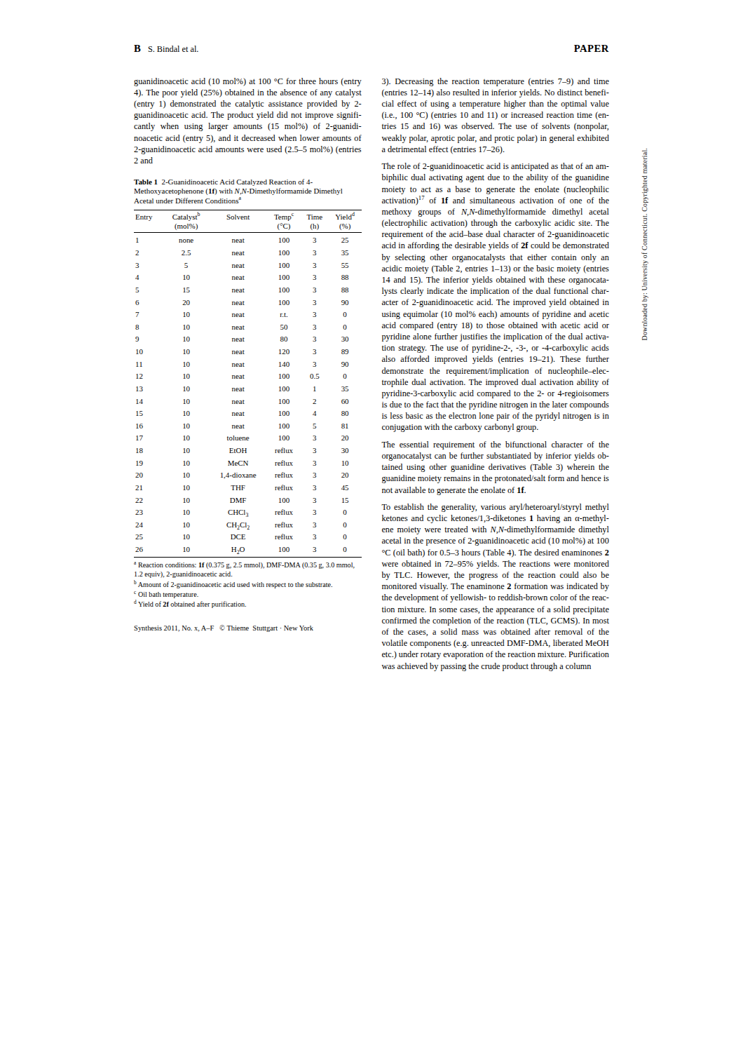B S. Bindal et al. PAPER
guanidinoacetic acid (10 mol%) at 100 °C for three hours (entry 4). The poor yield (25%) obtained in the absence of any catalyst (entry 1) demonstrated the catalytic assistance provided by 2-guanidinoacetic acid. The product yield did not improve significantly when using larger amounts (15 mol%) of 2-guanidinoacetic acid (entry 5), and it decreased when lower amounts of 2-guanidinoacetic acid amounts were used (2.5–5 mol%) (entries 2 and
Table 1 2-Guanidinoacetic Acid Catalyzed Reaction of 4-Methoxyacetophenone (1f) with N,N-Dimethylformamide Dimethyl Acetal under Different Conditionsa
| Entry | Catalyst b (mol%) | Solvent | Temp c (°C) | Time (h) | Yield d (%) |
| --- | --- | --- | --- | --- | --- |
| 1 | none | neat | 100 | 3 | 25 |
| 2 | 2.5 | neat | 100 | 3 | 35 |
| 3 | 5 | neat | 100 | 3 | 55 |
| 4 | 10 | neat | 100 | 3 | 88 |
| 5 | 15 | neat | 100 | 3 | 88 |
| 6 | 20 | neat | 100 | 3 | 90 |
| 7 | 10 | neat | r.t. | 3 | 0 |
| 8 | 10 | neat | 50 | 3 | 0 |
| 9 | 10 | neat | 80 | 3 | 30 |
| 10 | 10 | neat | 120 | 3 | 89 |
| 11 | 10 | neat | 140 | 3 | 90 |
| 12 | 10 | neat | 100 | 0.5 | 0 |
| 13 | 10 | neat | 100 | 1 | 35 |
| 14 | 10 | neat | 100 | 2 | 60 |
| 15 | 10 | neat | 100 | 4 | 80 |
| 16 | 10 | neat | 100 | 5 | 81 |
| 17 | 10 | toluene | 100 | 3 | 20 |
| 18 | 10 | EtOH | reflux | 3 | 30 |
| 19 | 10 | MeCN | reflux | 3 | 10 |
| 20 | 10 | 1,4-dioxane | reflux | 3 | 20 |
| 21 | 10 | THF | reflux | 3 | 45 |
| 22 | 10 | DMF | 100 | 3 | 15 |
| 23 | 10 | CHCl 3 | reflux | 3 | 0 |
| 24 | 10 | CH 2 Cl 2 | reflux | 3 | 0 |
| 25 | 10 | DCE | reflux | 3 | 0 |
| 26 | 10 | H 2 O | 100 | 3 | 0 |
a Reaction conditions: 1f (0.375 g, 2.5 mmol), DMF-DMA (0.35 g, 3.0 mmol, 1.2 equiv), 2-guanidinoacetic acid.
b Amount of 2-guanidinoacetic acid used with respect to the substrate.
c Oil bath temperature.
d Yield of 2f obtained after purification.
Synthesis 2011, No. x, A–F © Thieme Stuttgart · New York
3). Decreasing the reaction temperature (entries 7–9) and time (entries 12–14) also resulted in inferior yields. No distinct beneficial effect of using a temperature higher than the optimal value (i.e., 100 °C) (entries 10 and 11) or increased reaction time (entries 15 and 16) was observed. The use of solvents (nonpolar, weakly polar, aprotic polar, and protic polar) in general exhibited a detrimental effect (entries 17–26).
The role of 2-guanidinoacetic acid is anticipated as that of an ambiphilic dual activating agent due to the ability of the guanidine moiety to act as a base to generate the enolate (nucleophilic activation)17 of 1f and simultaneous activation of one of the methoxy groups of N,N-dimethylformamide dimethyl acetal (electrophilic activation) through the carboxylic acidic site. The requirement of the acid–base dual character of 2-guanidinoacetic acid in affording the desirable yields of 2f could be demonstrated by selecting other organocatalysts that either contain only an acidic moiety (Table 2, entries 1–13) or the basic moiety (entries 14 and 15). The inferior yields obtained with these organocatalysts clearly indicate the implication of the dual functional character of 2-guanidinoacetic acid. The improved yield obtained in using equimolar (10 mol% each) amounts of pyridine and acetic acid compared (entry 18) to those obtained with acetic acid or pyridine alone further justifies the implication of the dual activation strategy. The use of pyridine-2-, -3-, or -4-carboxylic acids also afforded improved yields (entries 19–21). These further demonstrate the requirement/implication of nucleophile–electrophile dual activation. The improved dual activation ability of pyridine-3-carboxylic acid compared to the 2- or 4-regioisomers is due to the fact that the pyridine nitrogen in the later compounds is less basic as the electron lone pair of the pyridyl nitrogen is in conjugation with the carboxy carbonyl group.
The essential requirement of the bifunctional character of the organocatalyst can be further substantiated by inferior yields obtained using other guanidine derivatives (Table 3) wherein the guanidine moiety remains in the protonated/salt form and hence is not available to generate the enolate of 1f.
To establish the generality, various aryl/heteroaryl/styryl methyl ketones and cyclic ketones/1,3-diketones 1 having an α-methylene moiety were treated with N,N-dimethylformamide dimethyl acetal in the presence of 2-guanidinoacetic acid (10 mol%) at 100 °C (oil bath) for 0.5–3 hours (Table 4). The desired enaminones 2 were obtained in 72–95% yields. The reactions were monitored by TLC. However, the progress of the reaction could also be monitored visually. The enaminone 2 formation was indicated by the development of yellowish- to reddish-brown color of the reaction mixture. In some cases, the appearance of a solid precipitate confirmed the completion of the reaction (TLC, GCMS). In most of the cases, a solid mass was obtained after removal of the volatile components (e.g. unreacted DMF-DMA, liberated MeOH etc.) under rotary evaporation of the reaction mixture. Purification was achieved by passing the crude product through a column
Downloaded by: University of Connecticut. Copyrighted material.